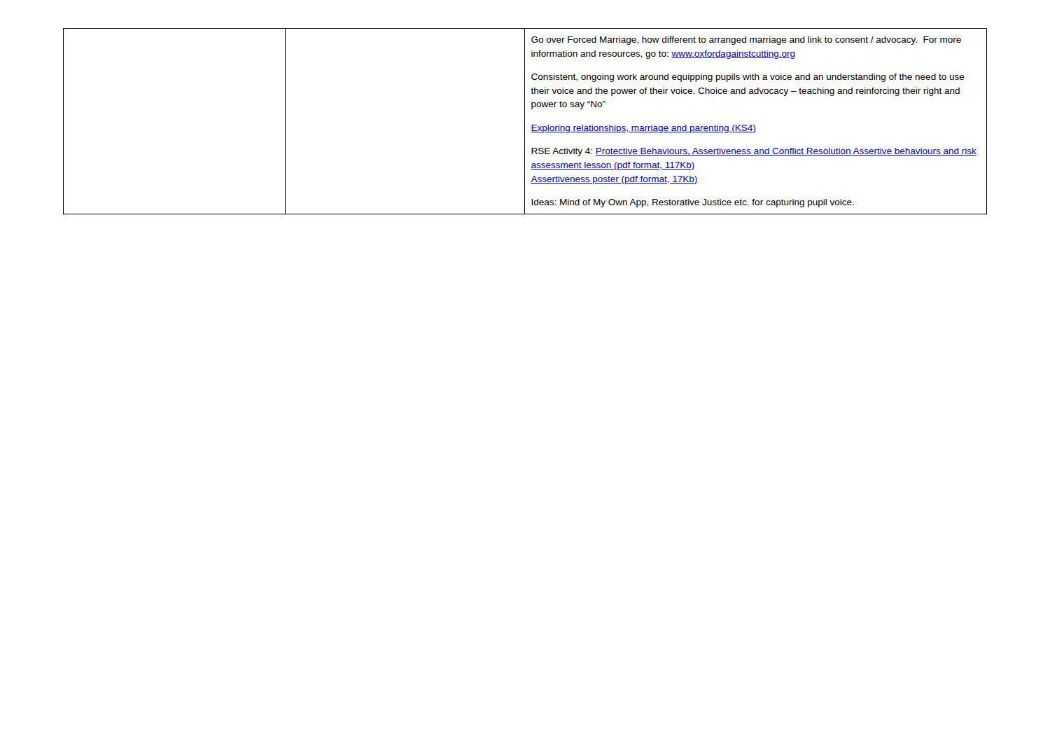| | | Go over Forced Marriage, how different to arranged marriage and link to consent / advocacy. For more information and resources, go to: www.oxfordagainstcutting.org Consistent, ongoing work around equipping pupils with a voice and an understanding of the need to use their voice and the power of their voice. Choice and advocacy – teaching and reinforcing their right and power to say “No” Exploring relationships, marriage and parenting (KS4) RSE Activity 4: Protective Behaviours, Assertiveness and Conflict Resolution Assertive behaviours and risk assessment lesson (pdf format, 117Kb) Assertiveness poster (pdf format, 17Kb) Ideas: Mind of My Own App, Restorative Justice etc. for capturing pupil voice. |